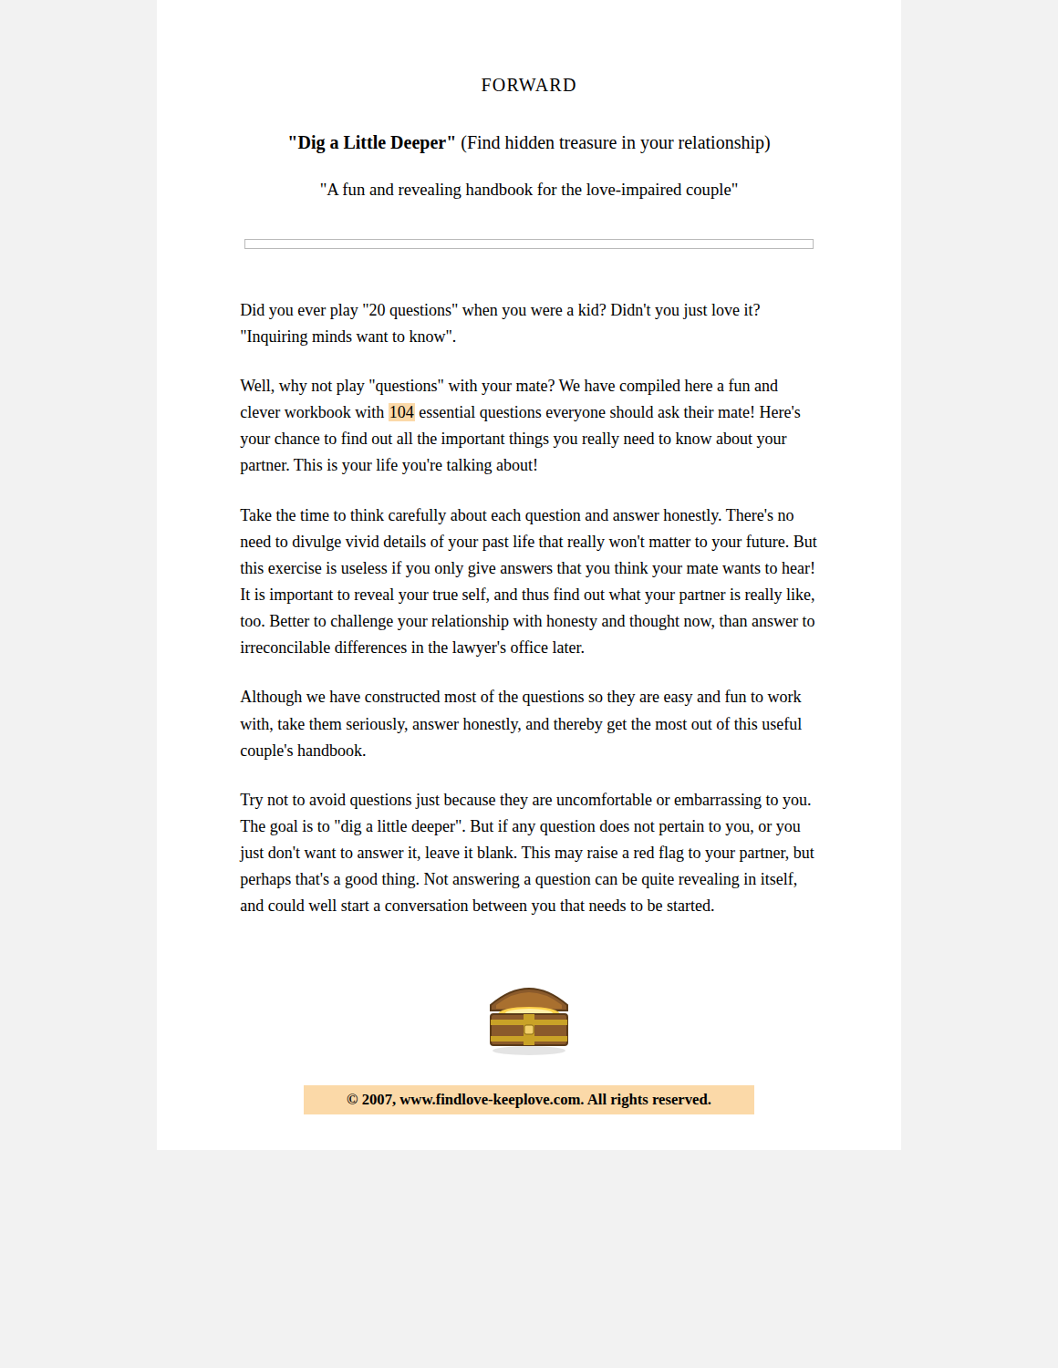FORWARD
"Dig a Little Deeper" (Find hidden treasure in your relationship)
"A fun and revealing handbook for the love-impaired couple"
Did you ever play "20 questions" when you were a kid? Didn't you just love it? "Inquiring minds want to know".
Well, why not play "questions" with your mate? We have compiled here a fun and clever workbook with 104 essential questions everyone should ask their mate! Here's your chance to find out all the important things you really need to know about your partner. This is your life you're talking about!
Take the time to think carefully about each question and answer honestly. There's no need to divulge vivid details of your past life that really won't matter to your future. But this exercise is useless if you only give answers that you think your mate wants to hear! It is important to reveal your true self, and thus find out what your partner is really like, too. Better to challenge your relationship with honesty and thought now, than answer to irreconcilable differences in the lawyer's office later.
Although we have constructed most of the questions so they are easy and fun to work with, take them seriously, answer honestly, and thereby get the most out of this useful couple's handbook.
Try not to avoid questions just because they are uncomfortable or embarrassing to you. The goal is to "dig a little deeper". But if any question does not pertain to you, or you just don't want to answer it, leave it blank. This may raise a red flag to your partner, but perhaps that's a good thing. Not answering a question can be quite revealing in itself, and could well start a conversation between you that needs to be started.
© 2007, www.findlove-keeplove.com. All rights reserved.